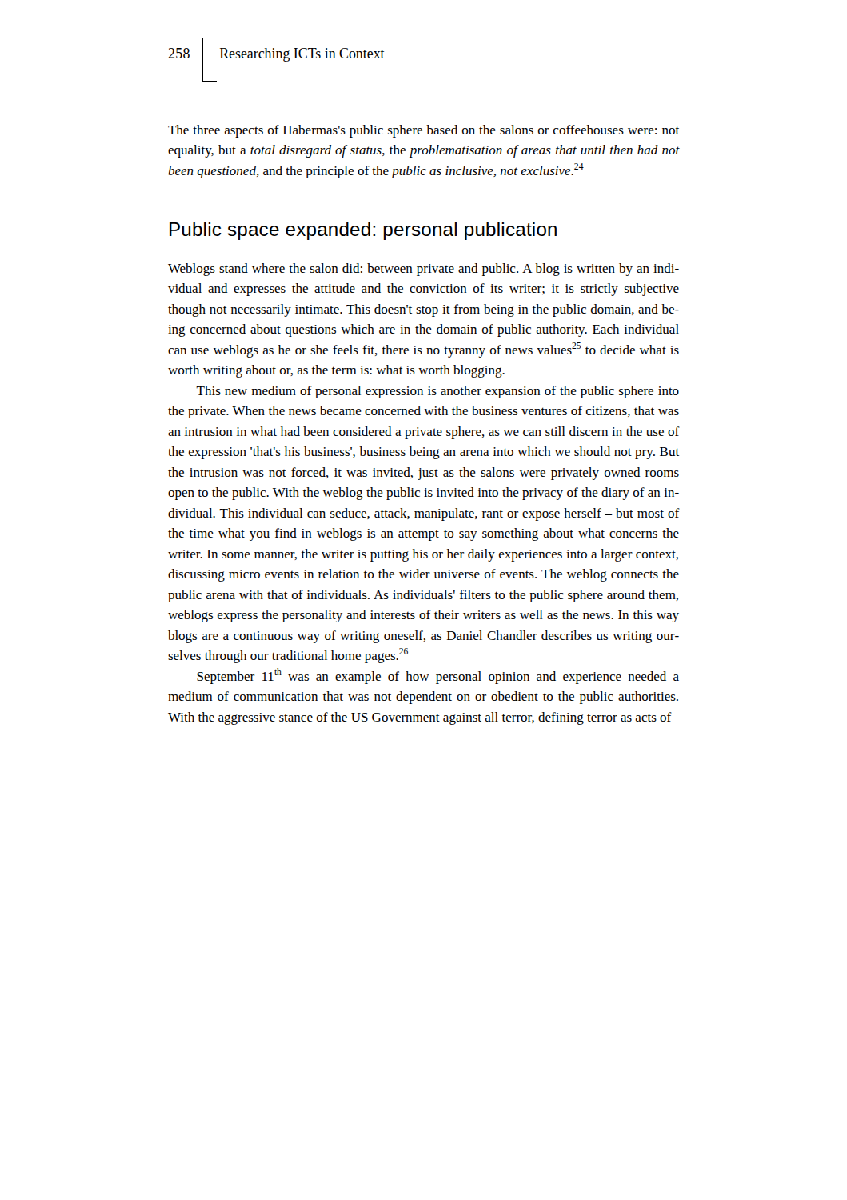258 Researching ICTs in Context
The three aspects of Habermas's public sphere based on the salons or coffeehouses were: not equality, but a total disregard of status, the problematisation of areas that until then had not been questioned, and the principle of the public as inclusive, not exclusive.24
Public space expanded: personal publication
Weblogs stand where the salon did: between private and public. A blog is written by an individual and expresses the attitude and the conviction of its writer; it is strictly subjective though not necessarily intimate. This doesn't stop it from being in the public domain, and being concerned about questions which are in the domain of public authority. Each individual can use weblogs as he or she feels fit, there is no tyranny of news values25 to decide what is worth writing about or, as the term is: what is worth blogging.
This new medium of personal expression is another expansion of the public sphere into the private. When the news became concerned with the business ventures of citizens, that was an intrusion in what had been considered a private sphere, as we can still discern in the use of the expression 'that's his business', business being an arena into which we should not pry. But the intrusion was not forced, it was invited, just as the salons were privately owned rooms open to the public. With the weblog the public is invited into the privacy of the diary of an individual. This individual can seduce, attack, manipulate, rant or expose herself – but most of the time what you find in weblogs is an attempt to say something about what concerns the writer. In some manner, the writer is putting his or her daily experiences into a larger context, discussing micro events in relation to the wider universe of events. The weblog connects the public arena with that of individuals. As individuals' filters to the public sphere around them, weblogs express the personality and interests of their writers as well as the news. In this way blogs are a continuous way of writing oneself, as Daniel Chandler describes us writing ourselves through our traditional home pages.26
September 11th was an example of how personal opinion and experience needed a medium of communication that was not dependent on or obedient to the public authorities. With the aggressive stance of the US Government against all terror, defining terror as acts of